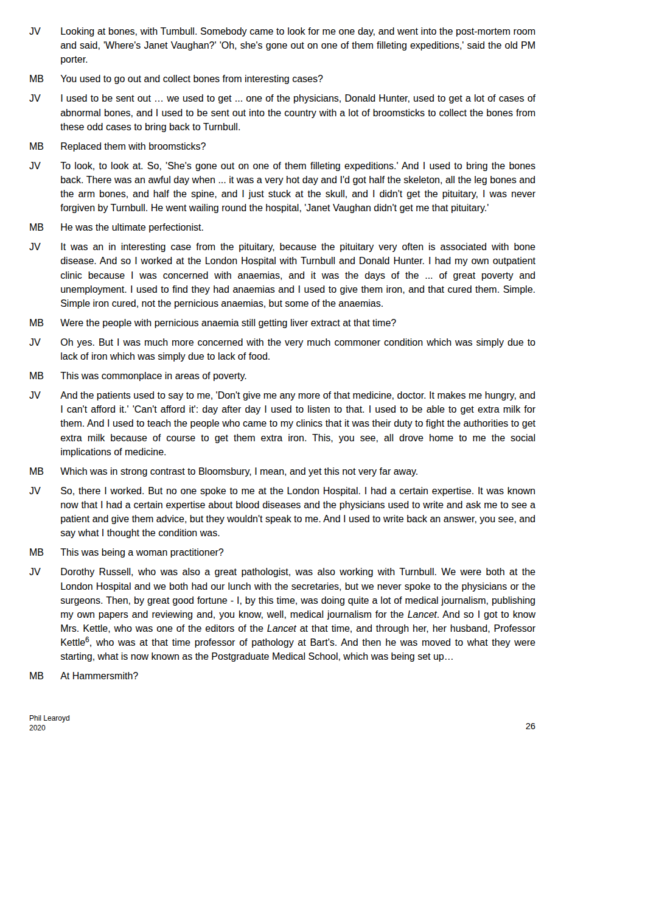| JV | Looking at bones, with Tumbull. Somebody came to look for me one day, and went into the post-mortem room and said, 'Where's Janet Vaughan?' 'Oh, she's gone out on one of them filleting expeditions,' said the old PM porter. |
| MB | You used to go out and collect bones from interesting cases? |
| JV | I used to be sent out … we used to get ... one of the physicians, Donald Hunter, used to get a lot of cases of abnormal bones, and I used to be sent out into the country with a lot of broomsticks to collect the bones from these odd cases to bring back to Turnbull. |
| MB | Replaced them with broomsticks? |
| JV | To look, to look at. So, 'She's gone out on one of them filleting expeditions.' And I used to bring the bones back. There was an awful day when ... it was a very hot day and I'd got half the skeleton, all the leg bones and the arm bones, and half the spine, and I just stuck at the skull, and I didn't get the pituitary, I was never forgiven by Turnbull. He went wailing round the hospital, 'Janet Vaughan didn't get me that pituitary.' |
| MB | He was the ultimate perfectionist. |
| JV | It was an in interesting case from the pituitary, because the pituitary very often is associated with bone disease. And so I worked at the London Hospital with Turnbull and Donald Hunter. I had my own outpatient clinic because I was concerned with anaemias, and it was the days of the ... of great poverty and unemployment. I used to find they had anaemias and I used to give them iron, and that cured them. Simple. Simple iron cured, not the pernicious anaemias, but some of the anaemias. |
| MB | Were the people with pernicious anaemia still getting liver extract at that time? |
| JV | Oh yes. But I was much more concerned with the very much commoner condition which was simply due to lack of iron which was simply due to lack of food. |
| MB | This was commonplace in areas of poverty. |
| JV | And the patients used to say to me, 'Don't give me any more of that medicine, doctor. It makes me hungry, and I can't afford it.' 'Can't afford it': day after day I used to listen to that. I used to be able to get extra milk for them. And I used to teach the people who came to my clinics that it was their duty to fight the authorities to get extra milk because of course to get them extra iron. This, you see, all drove home to me the social implications of medicine. |
| MB | Which was in strong contrast to Bloomsbury, I mean, and yet this not very far away. |
| JV | So, there I worked. But no one spoke to me at the London Hospital. I had a certain expertise. It was known now that I had a certain expertise about blood diseases and the physicians used to write and ask me to see a patient and give them advice, but they wouldn't speak to me. And I used to write back an answer, you see, and say what I thought the condition was. |
| MB | This was being a woman practitioner? |
| JV | Dorothy Russell, who was also a great pathologist, was also working with Turnbull. We were both at the London Hospital and we both had our lunch with the secretaries, but we never spoke to the physicians or the surgeons. Then, by great good fortune - I, by this time, was doing quite a lot of medical journalism, publishing my own papers and reviewing and, you know, well, medical journalism for the Lancet . And so I got to know Mrs. Kettle, who was one of the editors of the Lancet at that time, and through her, her husband, Professor Kettle 6 , who was at that time professor of pathology at Bart's. And then he was moved to what they were starting, what is now known as the Postgraduate Medical School, which was being set up… |
| MB | At Hammersmith? |
Phil Learoyd
2020
26